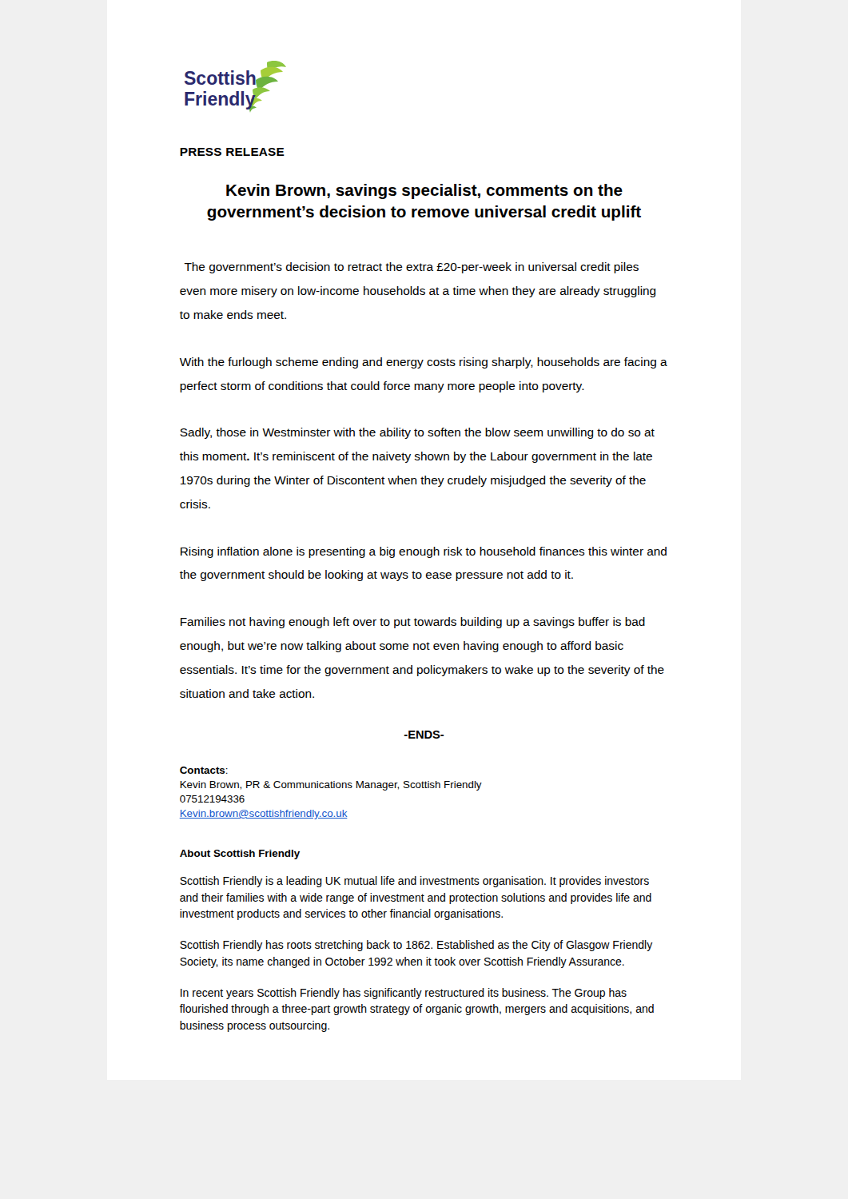Scottish Friendly
PRESS RELEASE
Kevin Brown, savings specialist, comments on the government’s decision to remove universal credit uplift
The government’s decision to retract the extra £20-per-week in universal credit piles even more misery on low-income households at a time when they are already struggling to make ends meet.
With the furlough scheme ending and energy costs rising sharply, households are facing a perfect storm of conditions that could force many more people into poverty.
Sadly, those in Westminster with the ability to soften the blow seem unwilling to do so at this moment. It’s reminiscent of the naivety shown by the Labour government in the late 1970s during the Winter of Discontent when they crudely misjudged the severity of the crisis.
Rising inflation alone is presenting a big enough risk to household finances this winter and the government should be looking at ways to ease pressure not add to it.
Families not having enough left over to put towards building up a savings buffer is bad enough, but we’re now talking about some not even having enough to afford basic essentials. It’s time for the government and policymakers to wake up to the severity of the situation and take action.
-ENDS-
Contacts:
Kevin Brown, PR & Communications Manager, Scottish Friendly
07512194336
Kevin.brown@scottishfriendly.co.uk
About Scottish Friendly
Scottish Friendly is a leading UK mutual life and investments organisation. It provides investors and their families with a wide range of investment and protection solutions and provides life and investment products and services to other financial organisations.
Scottish Friendly has roots stretching back to 1862. Established as the City of Glasgow Friendly Society, its name changed in October 1992 when it took over Scottish Friendly Assurance.
In recent years Scottish Friendly has significantly restructured its business. The Group has flourished through a three-part growth strategy of organic growth, mergers and acquisitions, and business process outsourcing.